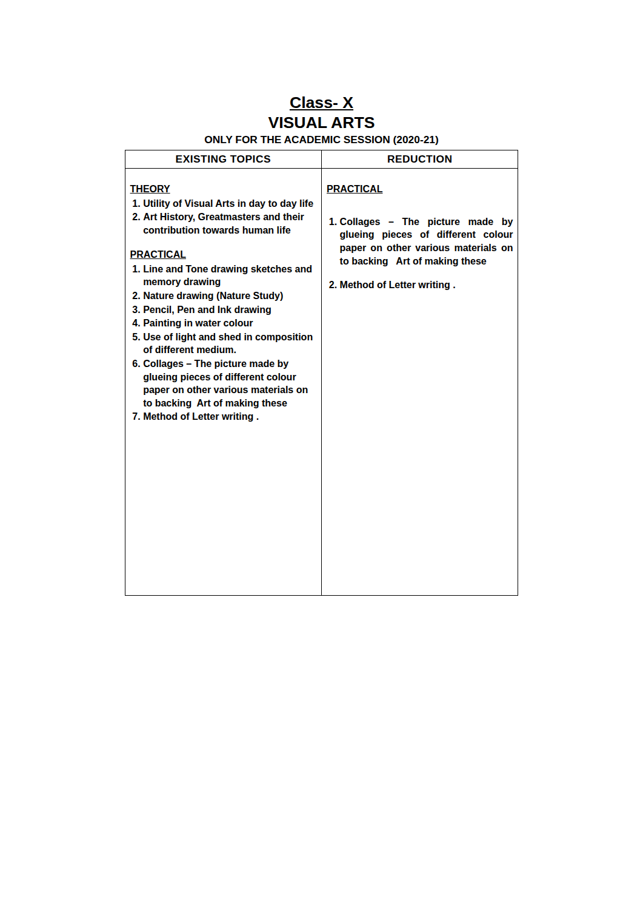Class- X
VISUAL ARTS
ONLY FOR THE ACADEMIC SESSION (2020-21)
| EXISTING TOPICS | REDUCTION |
| --- | --- |
| THEORY Utility of Visual Arts in day to day life Art History, Greatmasters and their contribution towards human life PRACTICAL Line and Tone drawing sketches and memory drawing Nature drawing (Nature Study) Pencil, Pen and Ink drawing Painting in water colour Use of light and shed in composition of different medium. Collages – The picture made by glueing pieces of different colour paper on other various materials on to backing Art of making these Method of Letter writing . | PRACTICAL Collages – The picture made by glueing pieces of different colour paper on other various materials on to backing Art of making these Method of Letter writing . |